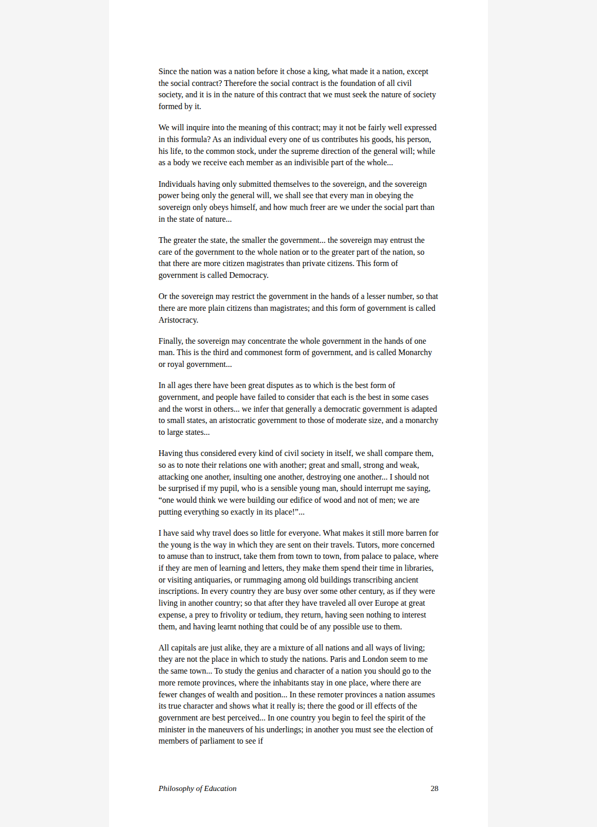Since the nation was a nation before it chose a king, what made it a nation, except the social contract? Therefore the social contract is the foundation of all civil society, and it is in the nature of this contract that we must seek the nature of society formed by it.
We will inquire into the meaning of this contract; may it not be fairly well expressed in this formula? As an individual every one of us contributes his goods, his person, his life, to the common stock, under the supreme direction of the general will; while as a body we receive each member as an indivisible part of the whole...
Individuals having only submitted themselves to the sovereign, and the sovereign power being only the general will, we shall see that every man in obeying the sovereign only obeys himself, and how much freer are we under the social part than in the state of nature...
The greater the state, the smaller the government... the sovereign may entrust the care of the government to the whole nation or to the greater part of the nation, so that there are more citizen magistrates than private citizens. This form of government is called Democracy.
Or the sovereign may restrict the government in the hands of a lesser number, so that there are more plain citizens than magistrates; and this form of government is called Aristocracy.
Finally, the sovereign may concentrate the whole government in the hands of one man. This is the third and commonest form of government, and is called Monarchy or royal government...
In all ages there have been great disputes as to which is the best form of government, and people have failed to consider that each is the best in some cases and the worst in others... we infer that generally a democratic government is adapted to small states, an aristocratic government to those of moderate size, and a monarchy to large states...
Having thus considered every kind of civil society in itself, we shall compare them, so as to note their relations one with another; great and small, strong and weak, attacking one another, insulting one another, destroying one another... I should not be surprised if my pupil, who is a sensible young man, should interrupt me saying, “one would think we were building our edifice of wood and not of men; we are putting everything so exactly in its place!”...
I have said why travel does so little for everyone. What makes it still more barren for the young is the way in which they are sent on their travels. Tutors, more concerned to amuse than to instruct, take them from town to town, from palace to palace, where if they are men of learning and letters, they make them spend their time in libraries, or visiting antiquaries, or rummaging among old buildings transcribing ancient inscriptions. In every country they are busy over some other century, as if they were living in another country; so that after they have traveled all over Europe at great expense, a prey to frivolity or tedium, they return, having seen nothing to interest them, and having learnt nothing that could be of any possible use to them.
All capitals are just alike, they are a mixture of all nations and all ways of living; they are not the place in which to study the nations. Paris and London seem to me the same town... To study the genius and character of a nation you should go to the more remote provinces, where the inhabitants stay in one place, where there are fewer changes of wealth and position... In these remoter provinces a nation assumes its true character and shows what it really is; there the good or ill effects of the government are best perceived... In one country you begin to feel the spirit of the minister in the maneuvers of his underlings; in another you must see the election of members of parliament to see if
Philosophy of Education 28